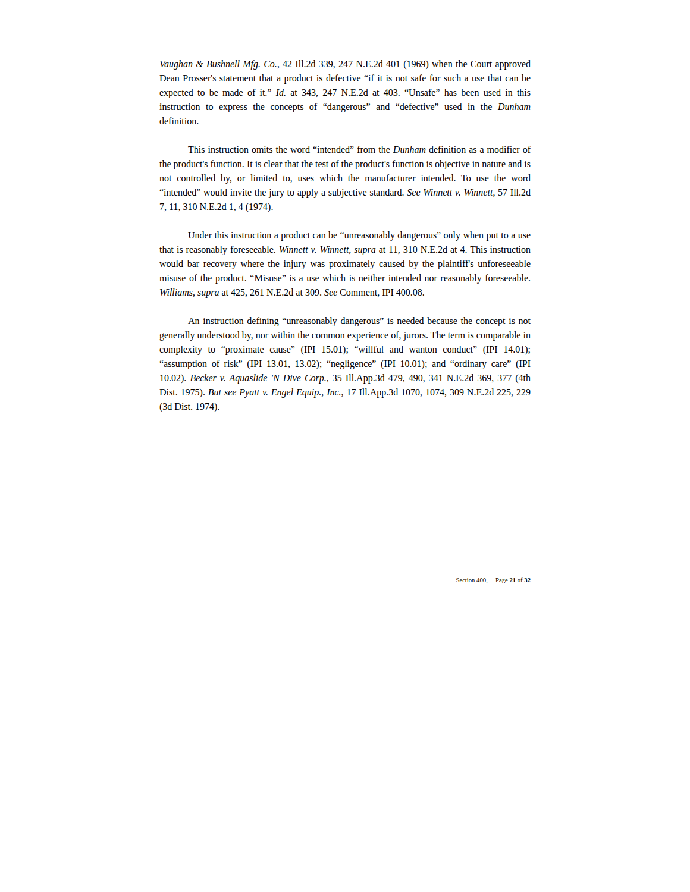Vaughan & Bushnell Mfg. Co., 42 Ill.2d 339, 247 N.E.2d 401 (1969) when the Court approved Dean Prosser's statement that a product is defective “if it is not safe for such a use that can be expected to be made of it.” Id. at 343, 247 N.E.2d at 403. “Unsafe” has been used in this instruction to express the concepts of “dangerous” and “defective” used in the Dunham definition.
This instruction omits the word “intended” from the Dunham definition as a modifier of the product's function. It is clear that the test of the product's function is objective in nature and is not controlled by, or limited to, uses which the manufacturer intended. To use the word “intended” would invite the jury to apply a subjective standard. See Winnett v. Winnett, 57 Ill.2d 7, 11, 310 N.E.2d 1, 4 (1974).
Under this instruction a product can be “unreasonably dangerous” only when put to a use that is reasonably foreseeable. Winnett v. Winnett, supra at 11, 310 N.E.2d at 4. This instruction would bar recovery where the injury was proximately caused by the plaintiff's unforeseeable misuse of the product. “Misuse” is a use which is neither intended nor reasonably foreseeable. Williams, supra at 425, 261 N.E.2d at 309. See Comment, IPI 400.08.
An instruction defining “unreasonably dangerous” is needed because the concept is not generally understood by, nor within the common experience of, jurors. The term is comparable in complexity to “proximate cause” (IPI 15.01); “willful and wanton conduct” (IPI 14.01); “assumption of risk” (IPI 13.01, 13.02); “negligence” (IPI 10.01); and “ordinary care” (IPI 10.02). Becker v. Aquaslide 'N Dive Corp., 35 Ill.App.3d 479, 490, 341 N.E.2d 369, 377 (4th Dist. 1975). But see Pyatt v. Engel Equip., Inc., 17 Ill.App.3d 1070, 1074, 309 N.E.2d 225, 229 (3d Dist. 1974).
Section 400, Page 21 of 32